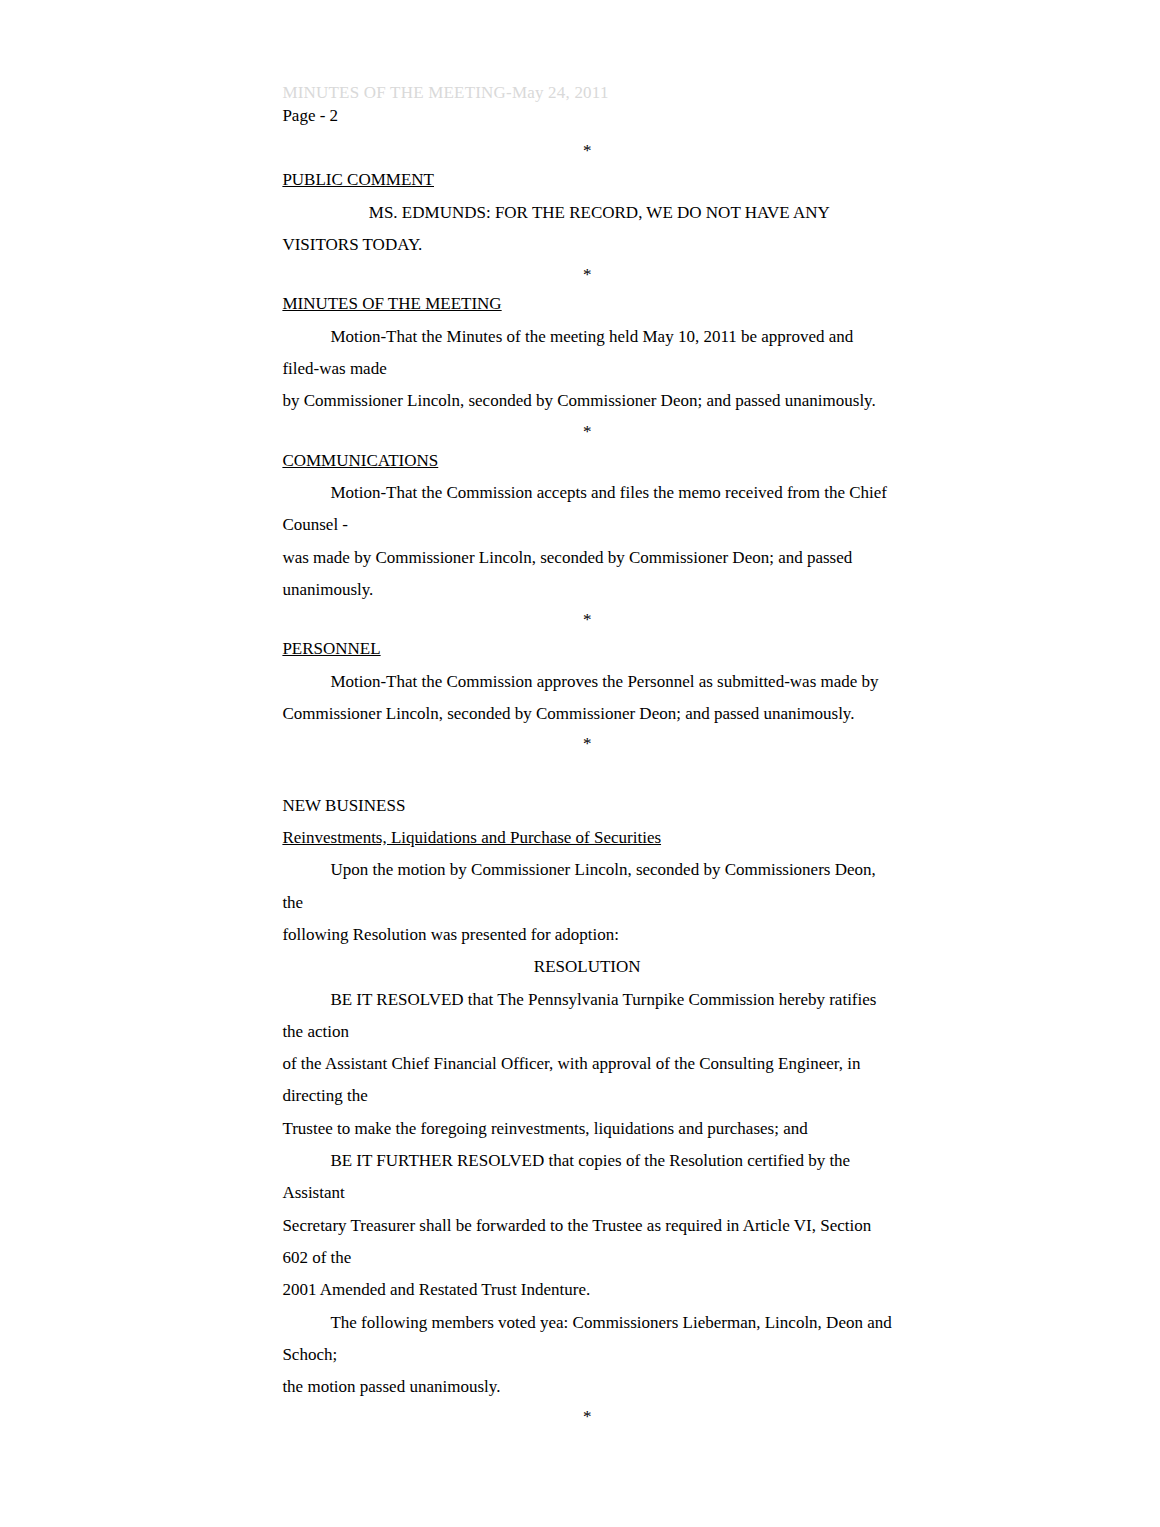MINUTES OF THE MEETING-May 24, 2011
Page - 2
*
PUBLIC COMMENT
MS. EDMUNDS: FOR THE RECORD, WE DO NOT HAVE ANY VISITORS TODAY.
*
MINUTES OF THE MEETING
Motion-That the Minutes of the meeting held May 10, 2011 be approved and filed-was made
by Commissioner Lincoln, seconded by Commissioner Deon; and passed unanimously.
*
COMMUNICATIONS
Motion-That the Commission accepts and files the memo received from the Chief Counsel -
was made by Commissioner Lincoln, seconded by Commissioner Deon; and passed unanimously.
*
PERSONNEL
Motion-That the Commission approves the Personnel as submitted-was made by
Commissioner Lincoln, seconded by Commissioner Deon; and passed unanimously.
*
NEW BUSINESS
Reinvestments, Liquidations and Purchase of Securities
Upon the motion by Commissioner Lincoln, seconded by Commissioners Deon, the
following Resolution was presented for adoption:
RESOLUTION
BE IT RESOLVED that The Pennsylvania Turnpike Commission hereby ratifies the action
of the Assistant Chief Financial Officer, with approval of the Consulting Engineer, in directing the
Trustee to make the foregoing reinvestments, liquidations and purchases; and
BE IT FURTHER RESOLVED that copies of the Resolution certified by the Assistant
Secretary Treasurer shall be forwarded to the Trustee as required in Article VI, Section 602 of the
2001 Amended and Restated Trust Indenture.
The following members voted yea: Commissioners Lieberman, Lincoln, Deon and Schoch;
the motion passed unanimously.
*